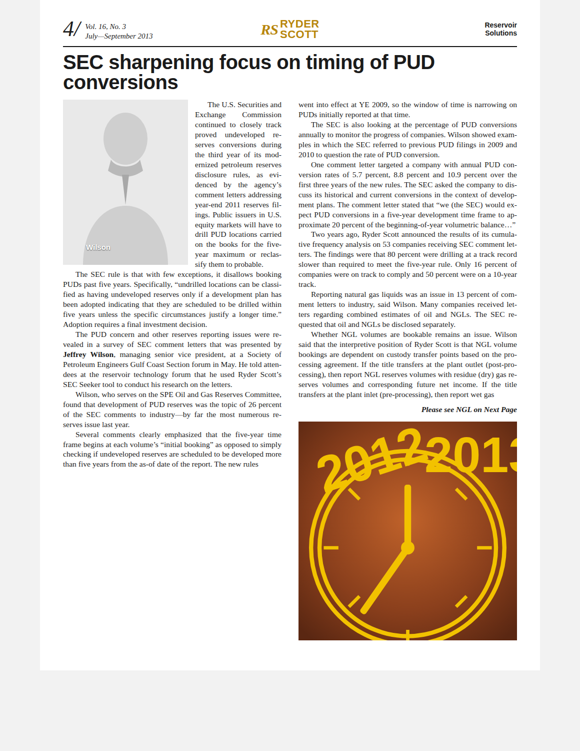4/
Vol. 16, No. 3
July—September 2013
RS RYDER SCOTT
Reservoir
Solutions
SEC sharpening focus on timing of PUD conversions
Wilson
The U.S. Securities and Exchange Commission continued to closely track proved undeveloped reserves conversions during the third year of its modernized petroleum reserves disclosure rules, as evidenced by the agency’s comment letters addressing year-end 2011 reserves filings. Public issuers in U.S. equity markets will have to drill PUD locations carried on the books for the five-year maximum or reclassify them to probable.
The SEC rule is that with few exceptions, it disallows booking PUDs past five years. Specifically, “undrilled locations can be classified as having undeveloped reserves only if a development plan has been adopted indicating that they are scheduled to be drilled within five years unless the specific circumstances justify a longer time.” Adoption requires a final investment decision.
The PUD concern and other reserves reporting issues were revealed in a survey of SEC comment letters that was presented by Jeffrey Wilson, managing senior vice president, at a Society of Petroleum Engineers Gulf Coast Section forum in May. He told attendees at the reservoir technology forum that he used Ryder Scott’s SEC Seeker tool to conduct his research on the letters.
Wilson, who serves on the SPE Oil and Gas Reserves Committee, found that development of PUD reserves was the topic of 26 percent of the SEC comments to industry—by far the most numerous reserves issue last year.
Several comments clearly emphasized that the five-year time frame begins at each volume’s “initial booking” as opposed to simply checking if undeveloped reserves are scheduled to be developed more than five years from the as-of date of the report. The new rules
went into effect at YE 2009, so the window of time is narrowing on PUDs initially reported at that time.
The SEC is also looking at the percentage of PUD conversions annually to monitor the progress of companies. Wilson showed examples in which the SEC referred to previous PUD filings in 2009 and 2010 to question the rate of PUD conversion.
One comment letter targeted a company with annual PUD conversion rates of 5.7 percent, 8.8 percent and 10.9 percent over the first three years of the new rules. The SEC asked the company to discuss its historical and current conversions in the context of development plans. The comment letter stated that “we (the SEC) would expect PUD conversions in a five-year development time frame to approximate 20 percent of the beginning-of-year volumetric balance…”
Two years ago, Ryder Scott announced the results of its cumulative frequency analysis on 53 companies receiving SEC comment letters. The findings were that 80 percent were drilling at a track record slower than required to meet the five-year rule. Only 16 percent of companies were on track to comply and 50 percent were on a 10-year track.
Reporting natural gas liquids was an issue in 13 percent of comment letters to industry, said Wilson. Many companies received letters regarding combined estimates of oil and NGLs. The SEC requested that oil and NGLs be disclosed separately.
Whether NGL volumes are bookable remains an issue. Wilson said that the interpretive position of Ryder Scott is that NGL volume bookings are dependent on custody transfer points based on the processing agreement. If the title transfers at the plant outlet (post-processing), then report NGL reserves volumes with residue (dry) gas reserves volumes and corresponding future net income. If the title transfers at the plant inlet (pre-processing), then report wet gas
Please see NGL on Next Page